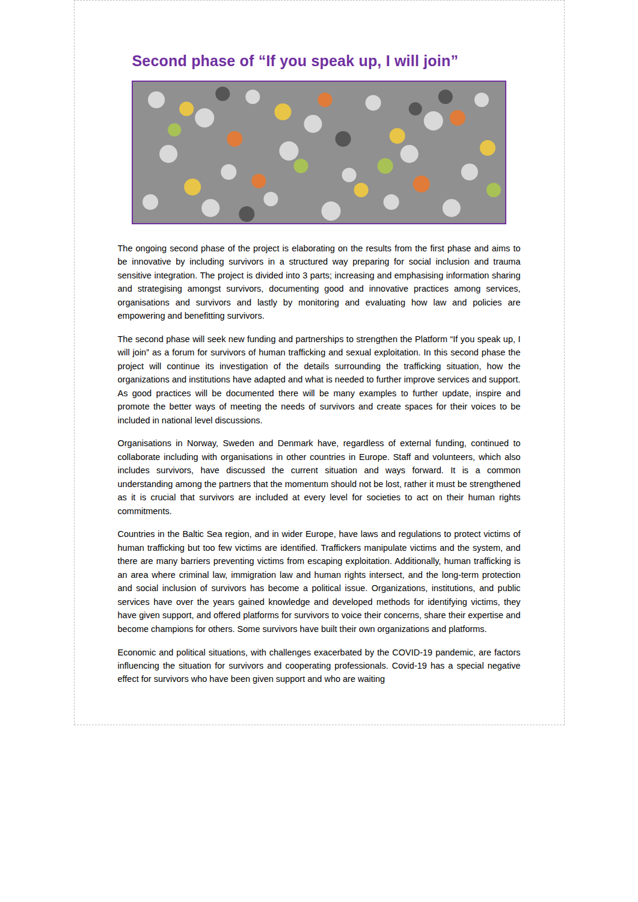Second phase of “If you speak up, I will join”
The ongoing second phase of the project is elaborating on the results from the first phase and aims to be innovative by including survivors in a structured way preparing for social inclusion and trauma sensitive integration. The project is divided into 3 parts; increasing and emphasising information sharing and strategising amongst survivors, documenting good and innovative practices among services, organisations and survivors and lastly by monitoring and evaluating how law and policies are empowering and benefitting survivors.
The second phase will seek new funding and partnerships to strengthen the Platform “If you speak up, I will join” as a forum for survivors of human trafficking and sexual exploitation. In this second phase the project will continue its investigation of the details surrounding the trafficking situation, how the organizations and institutions have adapted and what is needed to further improve services and support. As good practices will be documented there will be many examples to further update, inspire and promote the better ways of meeting the needs of survivors and create spaces for their voices to be included in national level discussions.
Organisations in Norway, Sweden and Denmark have, regardless of external funding, continued to collaborate including with organisations in other countries in Europe. Staff and volunteers, which also includes survivors, have discussed the current situation and ways forward. It is a common understanding among the partners that the momentum should not be lost, rather it must be strengthened as it is crucial that survivors are included at every level for societies to act on their human rights commitments.
Countries in the Baltic Sea region, and in wider Europe, have laws and regulations to protect victims of human trafficking but too few victims are identified. Traffickers manipulate victims and the system, and there are many barriers preventing victims from escaping exploitation. Additionally, human trafficking is an area where criminal law, immigration law and human rights intersect, and the long-term protection and social inclusion of survivors has become a political issue. Organizations, institutions, and public services have over the years gained knowledge and developed methods for identifying victims, they have given support, and offered platforms for survivors to voice their concerns, share their expertise and become champions for others. Some survivors have built their own organizations and platforms.
Economic and political situations, with challenges exacerbated by the COVID-19 pandemic, are factors influencing the situation for survivors and cooperating professionals. Covid-19 has a special negative effect for survivors who have been given support and who are waiting